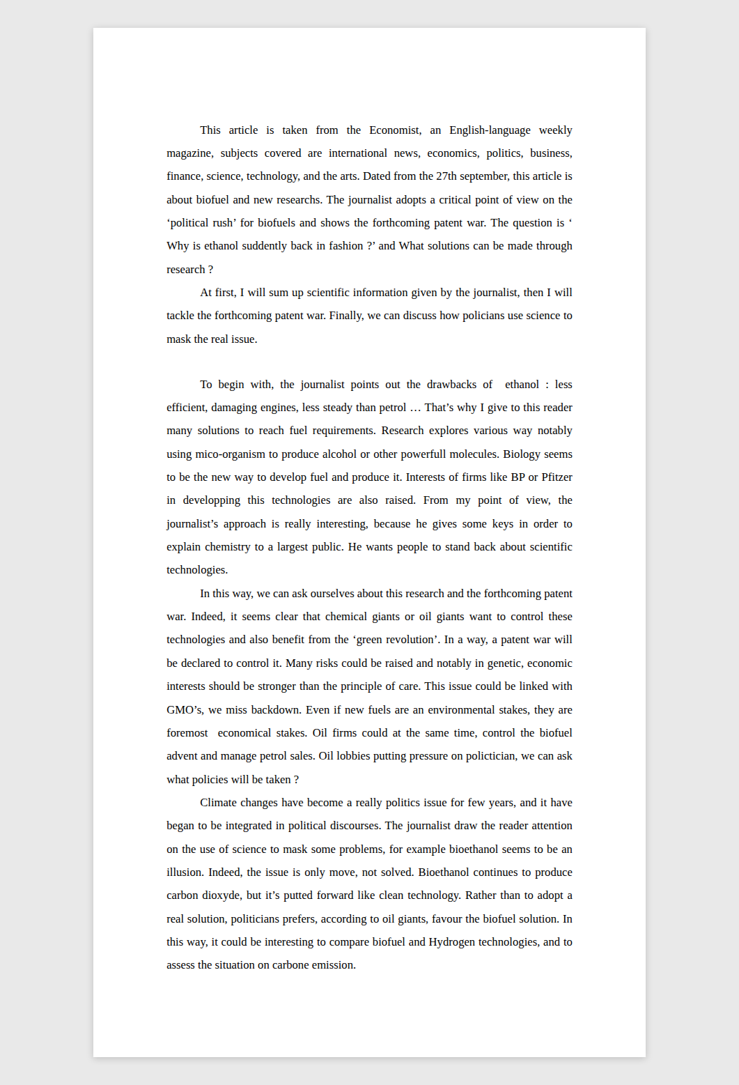This article is taken from the Economist, an English-language weekly magazine, subjects covered are international news, economics, politics, business, finance, science, technology, and the arts. Dated from the 27th september, this article is about biofuel and new researchs. The journalist adopts a critical point of view on the ‘political rush’ for biofuels and shows the forthcoming patent war. The question is ‘ Why is ethanol suddently back in fashion ?’ and What solutions can be made through research ?
At first, I will sum up scientific information given by the journalist, then I will tackle the forthcoming patent war. Finally, we can discuss how policians use science to mask the real issue.
To begin with, the journalist points out the drawbacks of ethanol : less efficient, damaging engines, less steady than petrol … That’s why I give to this reader many solutions to reach fuel requirements. Research explores various way notably using mico-organism to produce alcohol or other powerfull molecules. Biology seems to be the new way to develop fuel and produce it. Interests of firms like BP or Pfitzer in developping this technologies are also raised. From my point of view, the journalist’s approach is really interesting, because he gives some keys in order to explain chemistry to a largest public. He wants people to stand back about scientific technologies.
In this way, we can ask ourselves about this research and the forthcoming patent war. Indeed, it seems clear that chemical giants or oil giants want to control these technologies and also benefit from the ‘green revolution’. In a way, a patent war will be declared to control it. Many risks could be raised and notably in genetic, economic interests should be stronger than the principle of care. This issue could be linked with GMO’s, we miss backdown. Even if new fuels are an environmental stakes, they are foremost economical stakes. Oil firms could at the same time, control the biofuel advent and manage petrol sales. Oil lobbies putting pressure on polictician, we can ask what policies will be taken ?
Climate changes have become a really politics issue for few years, and it have began to be integrated in political discourses. The journalist draw the reader attention on the use of science to mask some problems, for example bioethanol seems to be an illusion. Indeed, the issue is only move, not solved. Bioethanol continues to produce carbon dioxyde, but it’s putted forward like clean technology. Rather than to adopt a real solution, politicians prefers, according to oil giants, favour the biofuel solution. In this way, it could be interesting to compare biofuel and Hydrogen technologies, and to assess the situation on carbone emission.